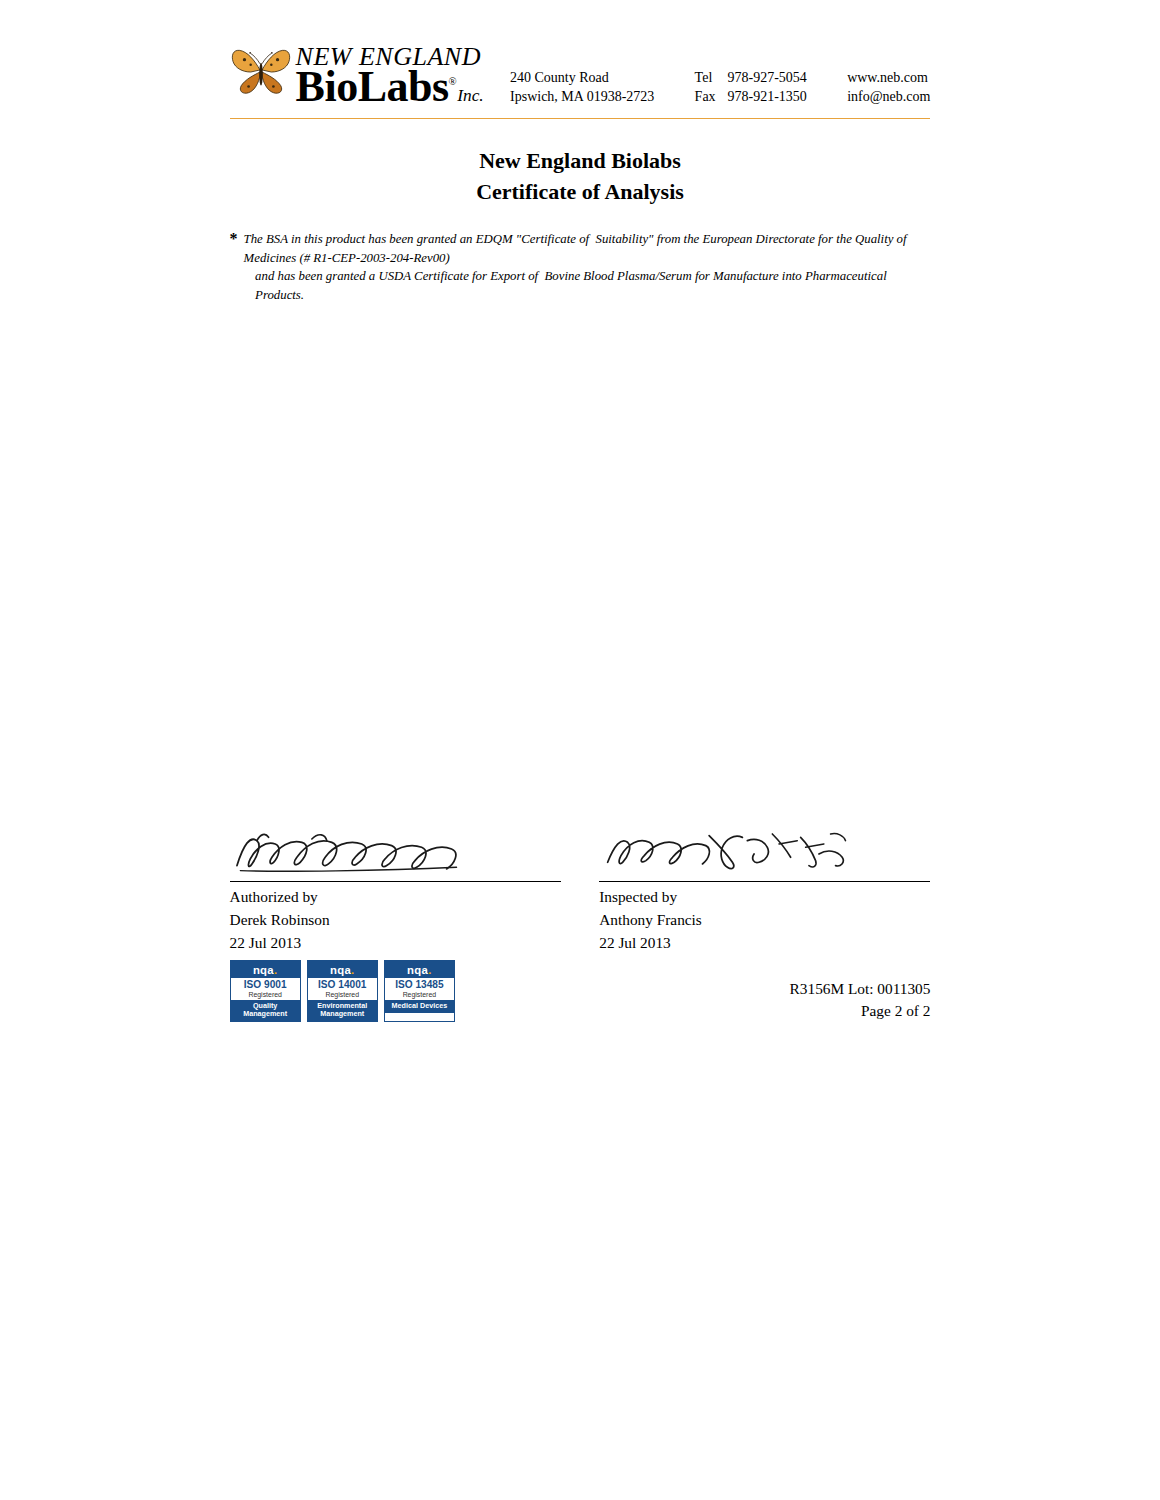NEW ENGLAND BioLabs®Inc.
240 County Road
Ipswich, MA 01938-2723
Tel 978-927-5054
Fax 978-921-1350
www.neb.com
info@neb.com
New England Biolabs
Certificate of Analysis
* The BSA in this product has been granted an EDQM "Certificate of Suitability" from the European Directorate for the Quality of Medicines (# R1-CEP-2003-204-Rev00) and has been granted a USDA Certificate for Export of Bovine Blood Plasma/Serum for Manufacture into Pharmaceutical Products.
Authorized by
Derek Robinson
22 Jul 2013
Inspected by
Anthony Francis
22 Jul 2013
nqa.
ISO 9001
Registered
Quality
Management
nqa.
ISO 14001
Registered
Environmental
Management
nqa.
ISO 13485
Registered
Medical Devices
R3156M Lot: 0011305
Page 2 of 2